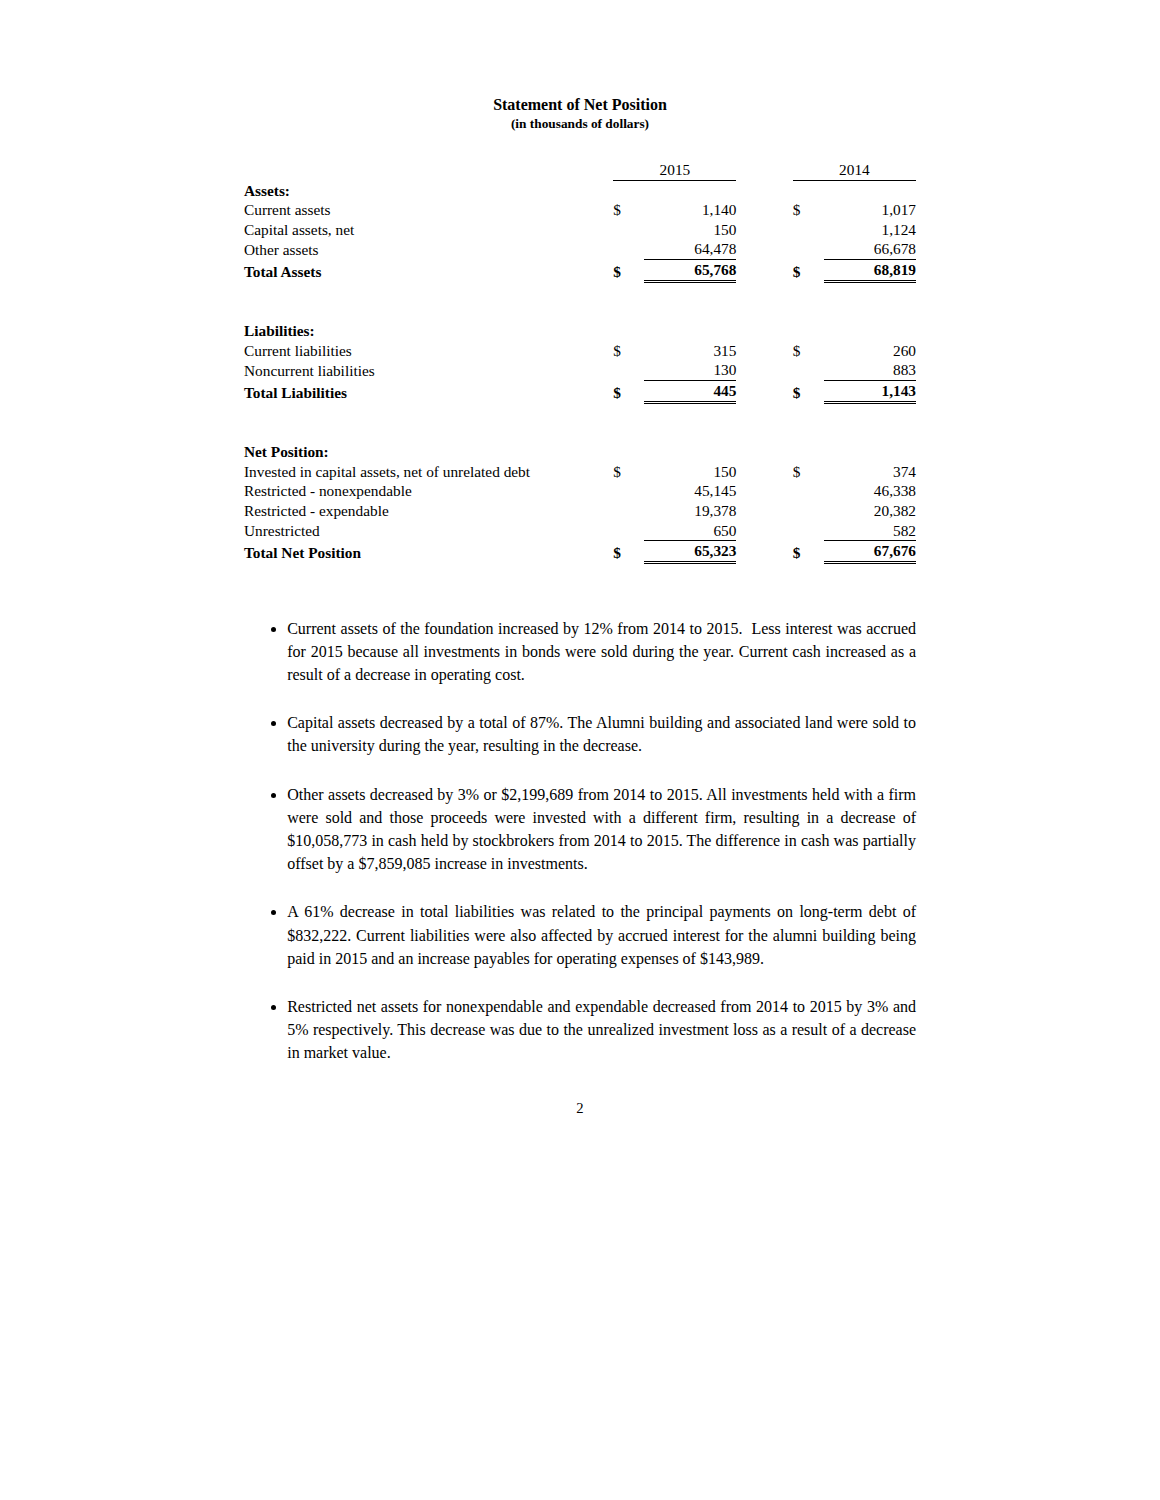Statement of Net Position
(in thousands of dollars)
| | 2015 | | 2014 |
| Assets: | | | | | |
| Current assets | $ | 1,140 | | $ | 1,017 |
| Capital assets, net | | 150 | | | 1,124 |
| Other assets | | 64,478 | | | 66,678 |
| Total Assets | $ | 65,768 | | $ | 68,819 |
| Liabilities: | | | | | |
| Current liabilities | $ | 315 | | $ | 260 |
| Noncurrent liabilities | | 130 | | | 883 |
| Total Liabilities | $ | 445 | | $ | 1,143 |
| Net Position: | | | | | |
| Invested in capital assets, net of unrelated debt | $ | 150 | | $ | 374 |
| Restricted - nonexpendable | | 45,145 | | | 46,338 |
| Restricted - expendable | | 19,378 | | | 20,382 |
| Unrestricted | | 650 | | | 582 |
| Total Net Position | $ | 65,323 | | $ | 67,676 |
Current assets of the foundation increased by 12% from 2014 to 2015. Less interest was accrued for 2015 because all investments in bonds were sold during the year. Current cash increased as a result of a decrease in operating cost.
Capital assets decreased by a total of 87%. The Alumni building and associated land were sold to the university during the year, resulting in the decrease.
Other assets decreased by 3% or $2,199,689 from 2014 to 2015. All investments held with a firm were sold and those proceeds were invested with a different firm, resulting in a decrease of $10,058,773 in cash held by stockbrokers from 2014 to 2015. The difference in cash was partially offset by a $7,859,085 increase in investments.
A 61% decrease in total liabilities was related to the principal payments on long-term debt of $832,222. Current liabilities were also affected by accrued interest for the alumni building being paid in 2015 and an increase payables for operating expenses of $143,989.
Restricted net assets for nonexpendable and expendable decreased from 2014 to 2015 by 3% and 5% respectively. This decrease was due to the unrealized investment loss as a result of a decrease in market value.
2